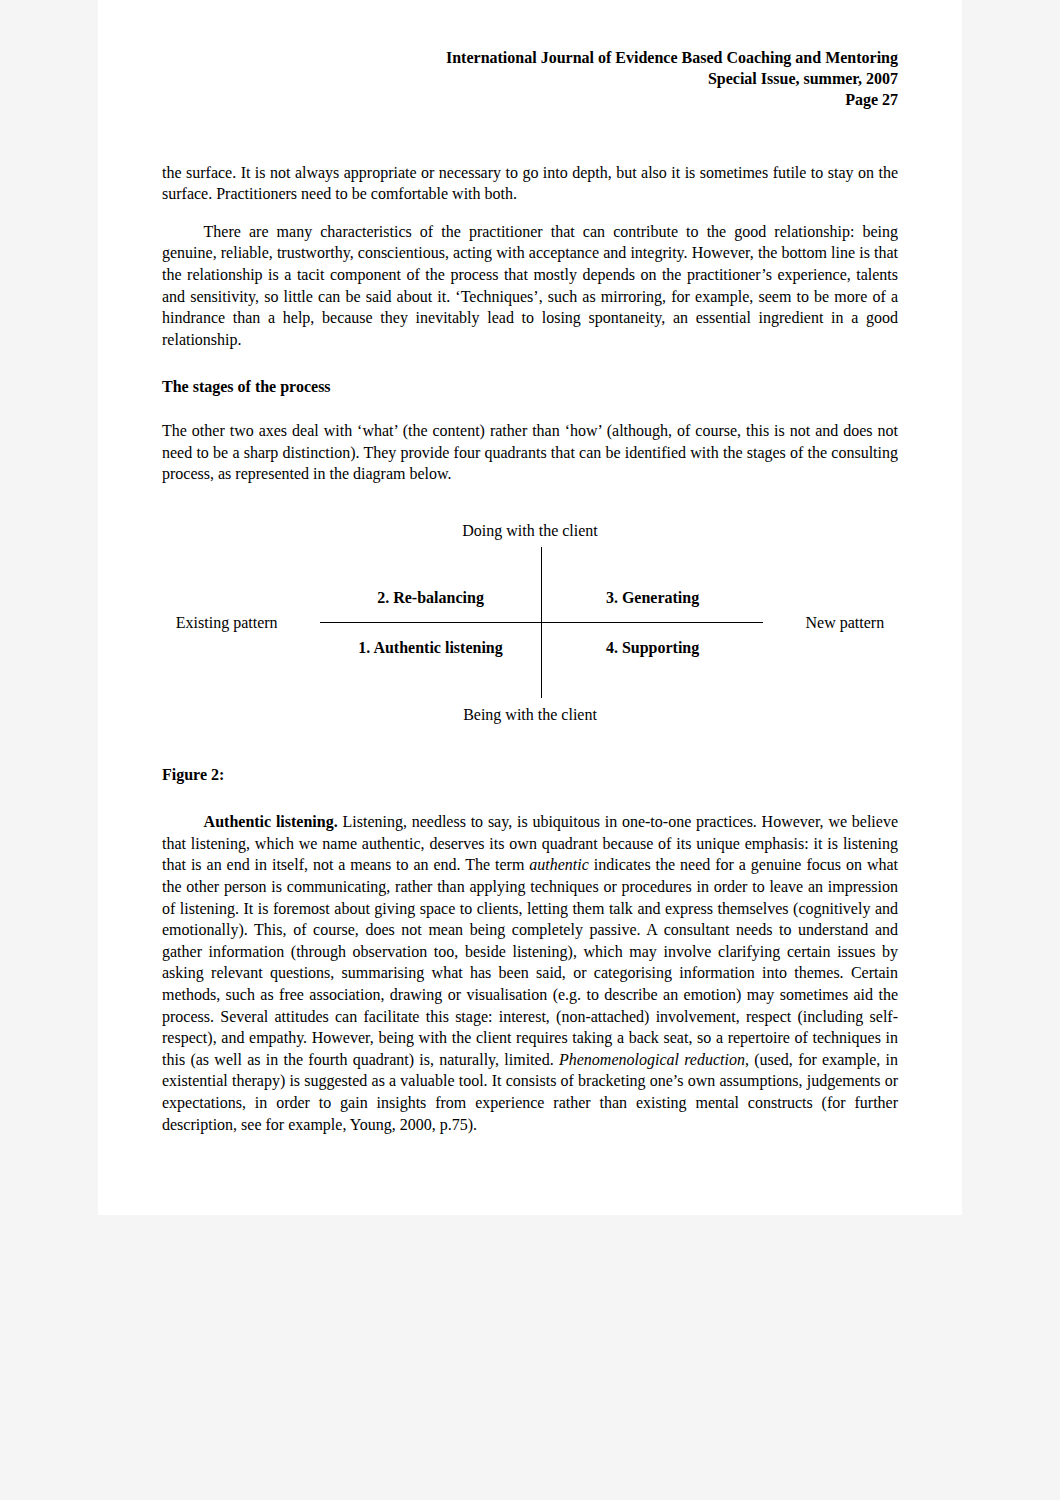International Journal of Evidence Based Coaching and Mentoring
Special Issue, summer, 2007
Page 27
the surface. It is not always appropriate or necessary to go into depth, but also it is sometimes futile to stay on the surface. Practitioners need to be comfortable with both.
There are many characteristics of the practitioner that can contribute to the good relationship: being genuine, reliable, trustworthy, conscientious, acting with acceptance and integrity. However, the bottom line is that the relationship is a tacit component of the process that mostly depends on the practitioner’s experience, talents and sensitivity, so little can be said about it. ‘Techniques’, such as mirroring, for example, seem to be more of a hindrance than a help, because they inevitably lead to losing spontaneity, an essential ingredient in a good relationship.
The stages of the process
The other two axes deal with ‘what’ (the content) rather than ‘how’ (although, of course, this is not and does not need to be a sharp distinction). They provide four quadrants that can be identified with the stages of the consulting process, as represented in the diagram below.
Doing with the client
Existing pattern
| 2. Re-balancing | 3. Generating |
| 1. Authentic listening | 4. Supporting |
New pattern
Being with the client
Figure 2:
Authentic listening. Listening, needless to say, is ubiquitous in one-to-one practices. However, we believe that listening, which we name authentic, deserves its own quadrant because of its unique emphasis: it is listening that is an end in itself, not a means to an end. The term authentic indicates the need for a genuine focus on what the other person is communicating, rather than applying techniques or procedures in order to leave an impression of listening. It is foremost about giving space to clients, letting them talk and express themselves (cognitively and emotionally). This, of course, does not mean being completely passive. A consultant needs to understand and gather information (through observation too, beside listening), which may involve clarifying certain issues by asking relevant questions, summarising what has been said, or categorising information into themes. Certain methods, such as free association, drawing or visualisation (e.g. to describe an emotion) may sometimes aid the process. Several attitudes can facilitate this stage: interest, (non-attached) involvement, respect (including self-respect), and empathy. However, being with the client requires taking a back seat, so a repertoire of techniques in this (as well as in the fourth quadrant) is, naturally, limited. Phenomenological reduction, (used, for example, in existential therapy) is suggested as a valuable tool. It consists of bracketing one’s own assumptions, judgements or expectations, in order to gain insights from experience rather than existing mental constructs (for further description, see for example, Young, 2000, p.75).